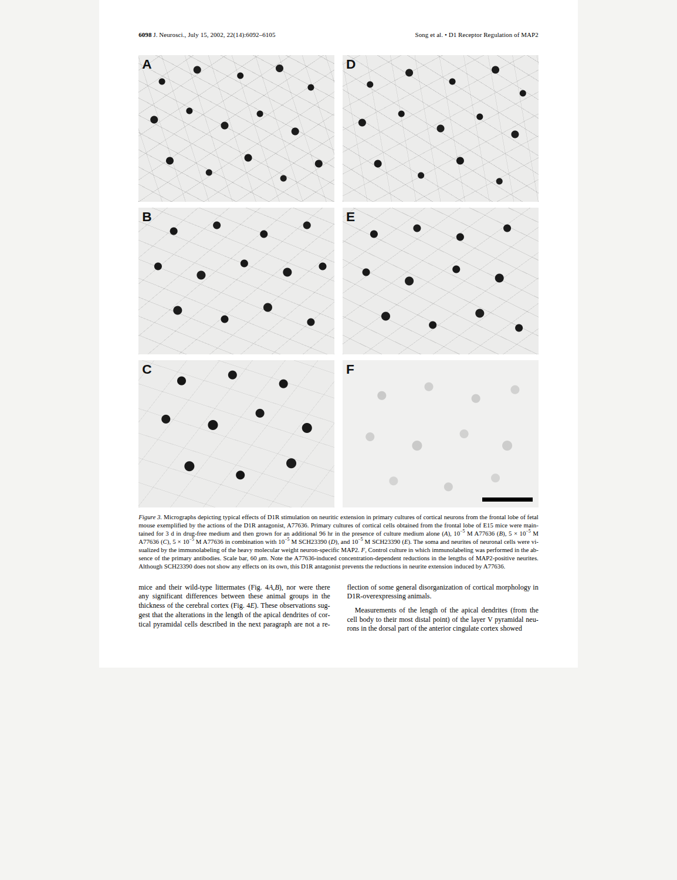6098 J. Neurosci., July 15, 2002, 22(14):6092–6105
Song et al. • D1 Receptor Regulation of MAP2
A
D
B
E
C
F
Figure 3. Micrographs depicting typical effects of D1R stimulation on neuritic extension in primary cultures of cortical neurons from the frontal lobe of fetal mouse exemplified by the actions of the D1R antagonist, A77636. Primary cultures of cortical cells obtained from the frontal lobe of E15 mice were maintained for 3 d in drug-free medium and then grown for an additional 96 hr in the presence of culture medium alone (A), 10−5 M A77636 (B), 5 × 10−5 M A77636 (C), 5 × 10−5 M A77636 in combination with 10−5 M SCH23390 (D), and 10−5 M SCH23390 (E). The soma and neurites of neuronal cells were visualized by the immunolabeling of the heavy molecular weight neuron-specific MAP2. F, Control culture in which immunolabeling was performed in the absence of the primary antibodies. Scale bar, 60 μm. Note the A77636-induced concentration-dependent reductions in the lengths of MAP2-positive neurites. Although SCH23390 does not show any effects on its own, this D1R antagonist prevents the reductions in neurite extension induced by A77636.
mice and their wild-type littermates (Fig. 4A,B), nor were there any significant differences between these animal groups in the thickness of the cerebral cortex (Fig. 4E). These observations suggest that the alterations in the length of the apical dendrites of cortical pyramidal cells described in the next paragraph are not a reflection of some general disorganization of cortical morphology in D1R-overexpressing animals.
Measurements of the length of the apical dendrites (from the cell body to their most distal point) of the layer V pyramidal neurons in the dorsal part of the anterior cingulate cortex showed